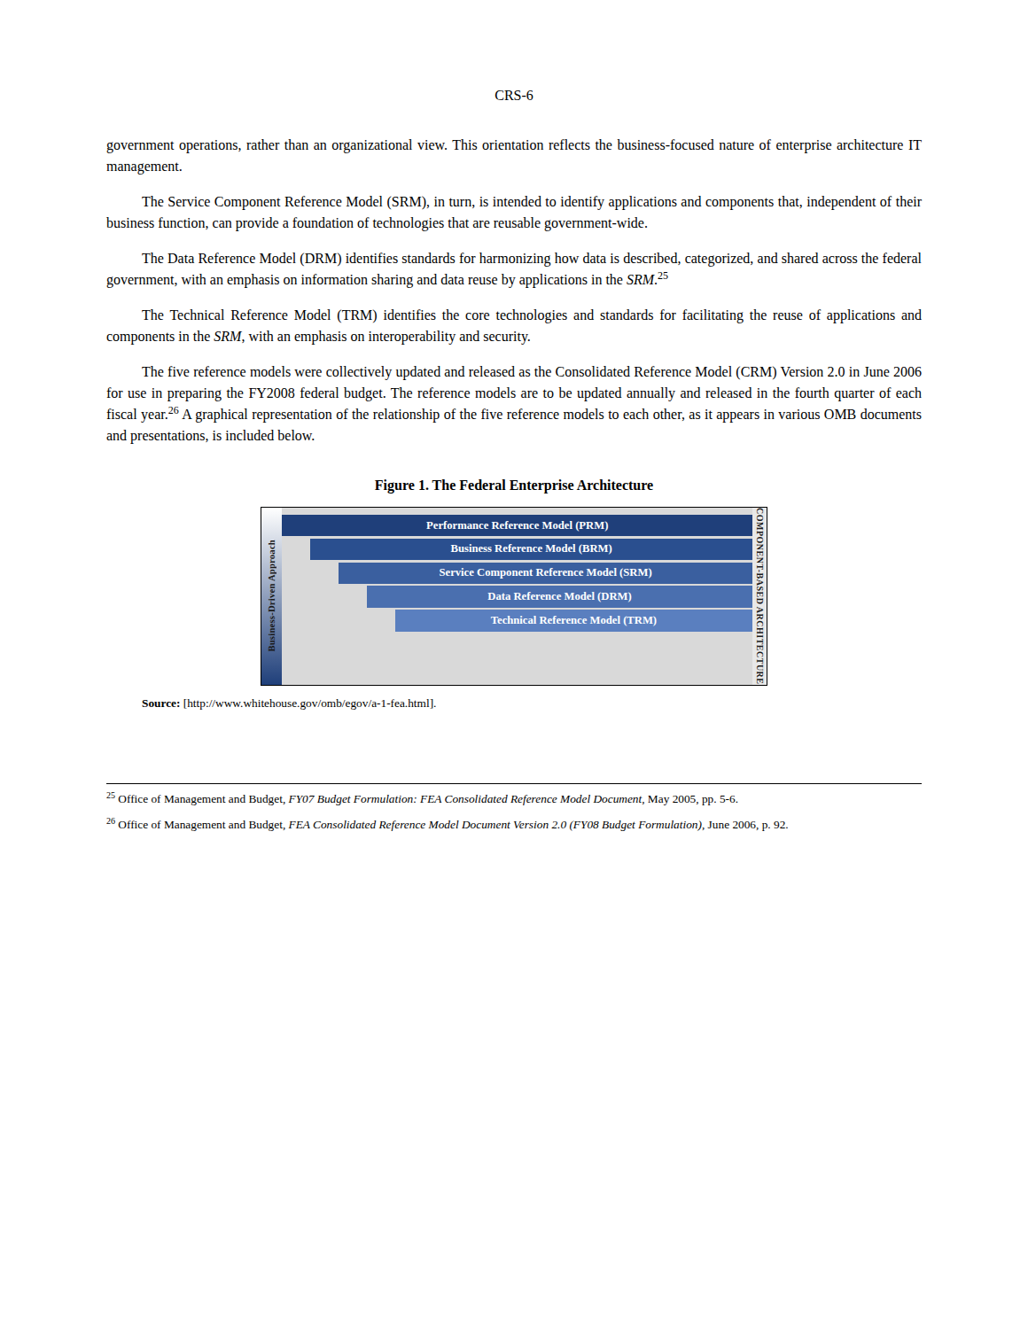CRS-6
government operations, rather than an organizational view. This orientation reflects the business-focused nature of enterprise architecture IT management.
The Service Component Reference Model (SRM), in turn, is intended to identify applications and components that, independent of their business function, can provide a foundation of technologies that are reusable government-wide.
The Data Reference Model (DRM) identifies standards for harmonizing how data is described, categorized, and shared across the federal government, with an emphasis on information sharing and data reuse by applications in the SRM.25
The Technical Reference Model (TRM) identifies the core technologies and standards for facilitating the reuse of applications and components in the SRM, with an emphasis on interoperability and security.
The five reference models were collectively updated and released as the Consolidated Reference Model (CRM) Version 2.0 in June 2006 for use in preparing the FY2008 federal budget. The reference models are to be updated annually and released in the fourth quarter of each fiscal year.26 A graphical representation of the relationship of the five reference models to each other, as it appears in various OMB documents and presentations, is included below.
Figure 1. The Federal Enterprise Architecture
Business-Driven Approach
Performance Reference Model (PRM)
Business Reference Model (BRM)
Service Component Reference Model (SRM)
Data Reference Model (DRM)
Technical Reference Model (TRM)
COMPONENT-BASED ARCHITECTURE
Source: [http://www.whitehouse.gov/omb/egov/a-1-fea.html].
25 Office of Management and Budget, FY07 Budget Formulation: FEA Consolidated Reference Model Document, May 2005, pp. 5-6.
26 Office of Management and Budget, FEA Consolidated Reference Model Document Version 2.0 (FY08 Budget Formulation), June 2006, p. 92.